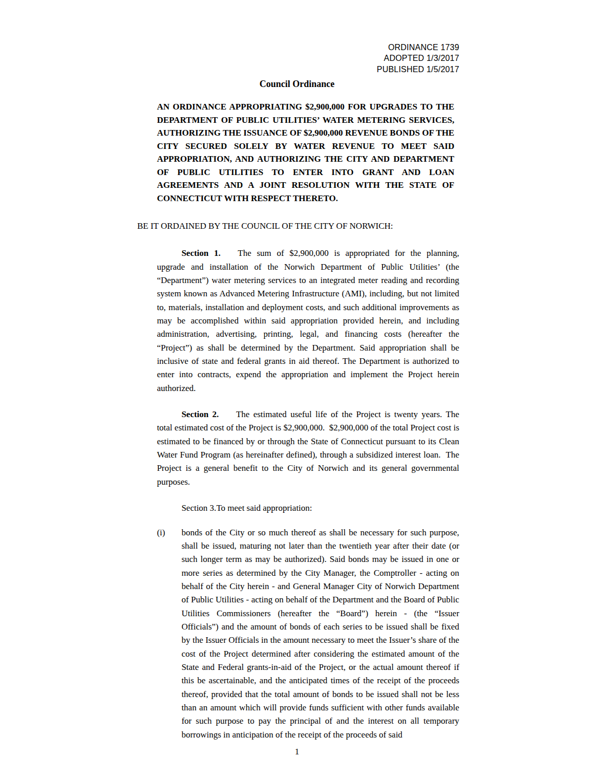ORDINANCE 1739
ADOPTED 1/3/2017
PUBLISHED 1/5/2017
Council Ordinance
An Ordinance appropriating $2,900,000 for upgrades to the Department of Public Utilities’ water metering services, authorizing the issuance of $2,900,000 revenue bonds of the City secured solely by water revenue to meet said appropriation, and authorizing the City and Department of Public Utilities to enter into grant and loan agreements and a joint resolution with the State of Connecticut with respect thereto.
Be it ordained by the Council of the City of Norwich:
Section 1. The sum of $2,900,000 is appropriated for the planning, upgrade and installation of the Norwich Department of Public Utilities’ (the “Department”) water metering services to an integrated meter reading and recording system known as Advanced Metering Infrastructure (AMI), including, but not limited to, materials, installation and deployment costs, and such additional improvements as may be accomplished within said appropriation provided herein, and including administration, advertising, printing, legal, and financing costs (hereafter the “Project”) as shall be determined by the Department. Said appropriation shall be inclusive of state and federal grants in aid thereof. The Department is authorized to enter into contracts, expend the appropriation and implement the Project herein authorized.
Section 2. The estimated useful life of the Project is twenty years. The total estimated cost of the Project is $2,900,000. $2,900,000 of the total Project cost is estimated to be financed by or through the State of Connecticut pursuant to its Clean Water Fund Program (as hereinafter defined), through a subsidized interest loan. The Project is a general benefit to the City of Norwich and its general governmental purposes.
Section 3. To meet said appropriation:
(i) bonds of the City or so much thereof as shall be necessary for such purpose, shall be issued, maturing not later than the twentieth year after their date (or such longer term as may be authorized). Said bonds may be issued in one or more series as determined by the City Manager, the Comptroller - acting on behalf of the City herein - and General Manager City of Norwich Department of Public Utilities - acting on behalf of the Department and the Board of Public Utilities Commissioners (hereafter the “Board”) herein - (the “Issuer Officials”) and the amount of bonds of each series to be issued shall be fixed by the Issuer Officials in the amount necessary to meet the Issuer’s share of the cost of the Project determined after considering the estimated amount of the State and Federal grants-in-aid of the Project, or the actual amount thereof if this be ascertainable, and the anticipated times of the receipt of the proceeds thereof, provided that the total amount of bonds to be issued shall not be less than an amount which will provide funds sufficient with other funds available for such purpose to pay the principal of and the interest on all temporary borrowings in anticipation of the receipt of the proceeds of said
1